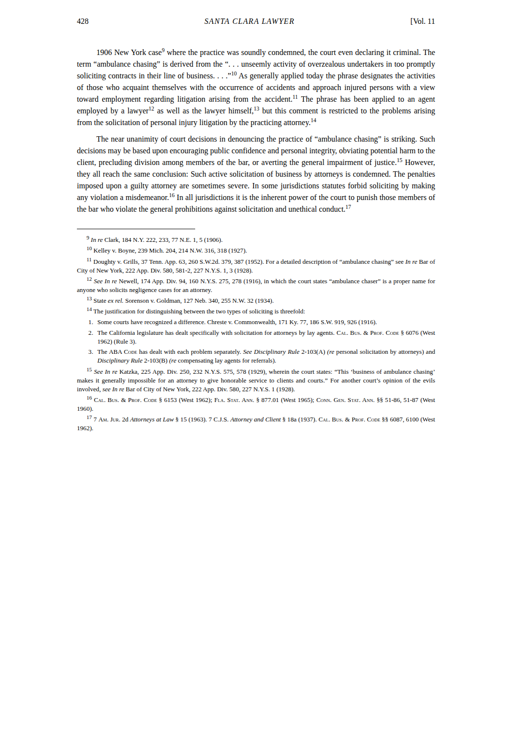428 SANTA CLARA LAWYER [Vol. 11
1906 New York case9 where the practice was soundly condemned, the court even declaring it criminal. The term “ambulance chasing” is derived from the “. . . unseemly activity of overzealous undertakers in too promptly soliciting contracts in their line of business. . . .”10 As generally applied today the phrase designates the activities of those who acquaint themselves with the occurrence of accidents and approach injured persons with a view toward employment regarding litigation arising from the accident.11 The phrase has been applied to an agent employed by a lawyer12 as well as the lawyer himself,13 but this comment is restricted to the problems arising from the solicitation of personal injury litigation by the practicing attorney.14
The near unanimity of court decisions in denouncing the practice of “ambulance chasing” is striking. Such decisions may be based upon encouraging public confidence and personal integrity, obviating potential harm to the client, precluding division among members of the bar, or averting the general impairment of justice.15 However, they all reach the same conclusion: Such active solicitation of business by attorneys is condemned. The penalties imposed upon a guilty attorney are sometimes severe. In some jurisdictions statutes forbid soliciting by making any violation a misdemeanor.16 In all jurisdictions it is the inherent power of the court to punish those members of the bar who violate the general prohibitions against solicitation and unethical conduct.17
9 In re Clark, 184 N.Y. 222, 233, 77 N.E. 1, 5 (1906).
10 Kelley v. Boyne, 239 Mich. 204, 214 N.W. 316, 318 (1927).
11 Doughty v. Grills, 37 Tenn. App. 63, 260 S.W.2d. 379, 387 (1952). For a detailed description of “ambulance chasing” see In re Bar of City of New York, 222 App. Div. 580, 581-2, 227 N.Y.S. 1, 3 (1928).
12 See In re Newell, 174 App. Div. 94, 160 N.Y.S. 275, 278 (1916), in which the court states “ambulance chaser” is a proper name for anyone who solicits negligence cases for an attorney.
13 State ex rel. Sorenson v. Goldman, 127 Neb. 340, 255 N.W. 32 (1934).
14 The justification for distinguishing between the two types of soliciting is threefold:
Some courts have recognized a difference. Chreste v. Commonwealth, 171 Ky. 77, 186 S.W. 919, 926 (1916).
The California legislature has dealt specifically with solicitation for attorneys by lay agents. Cal. Bus. & Prof. Code § 6076 (West 1962) (Rule 3).
The ABA Code has dealt with each problem separately. See Disciplinary Rule 2-103(A) (re personal solicitation by attorneys) and Disciplinary Rule 2-103(B) (re compensating lay agents for referrals).
15 See In re Katzka, 225 App. Div. 250, 232 N.Y.S. 575, 578 (1929), wherein the court states: “This ‘business of ambulance chasing’ makes it generally impossible for an attorney to give honorable service to clients and courts.” For another court’s opinion of the evils involved, see In re Bar of City of New York, 222 App. Div. 580, 227 N.Y.S. 1 (1928).
16 Cal. Bus. & Prof. Code § 6153 (West 1962); Fla. Stat. Ann. § 877.01 (West 1965); Conn. Gen. Stat. Ann. §§ 51-86, 51-87 (West 1960).
17 7 Am. Jur. 2d Attorneys at Law § 15 (1963). 7 C.J.S. Attorney and Client § 18a (1937). Cal. Bus. & Prof. Code §§ 6087, 6100 (West 1962).